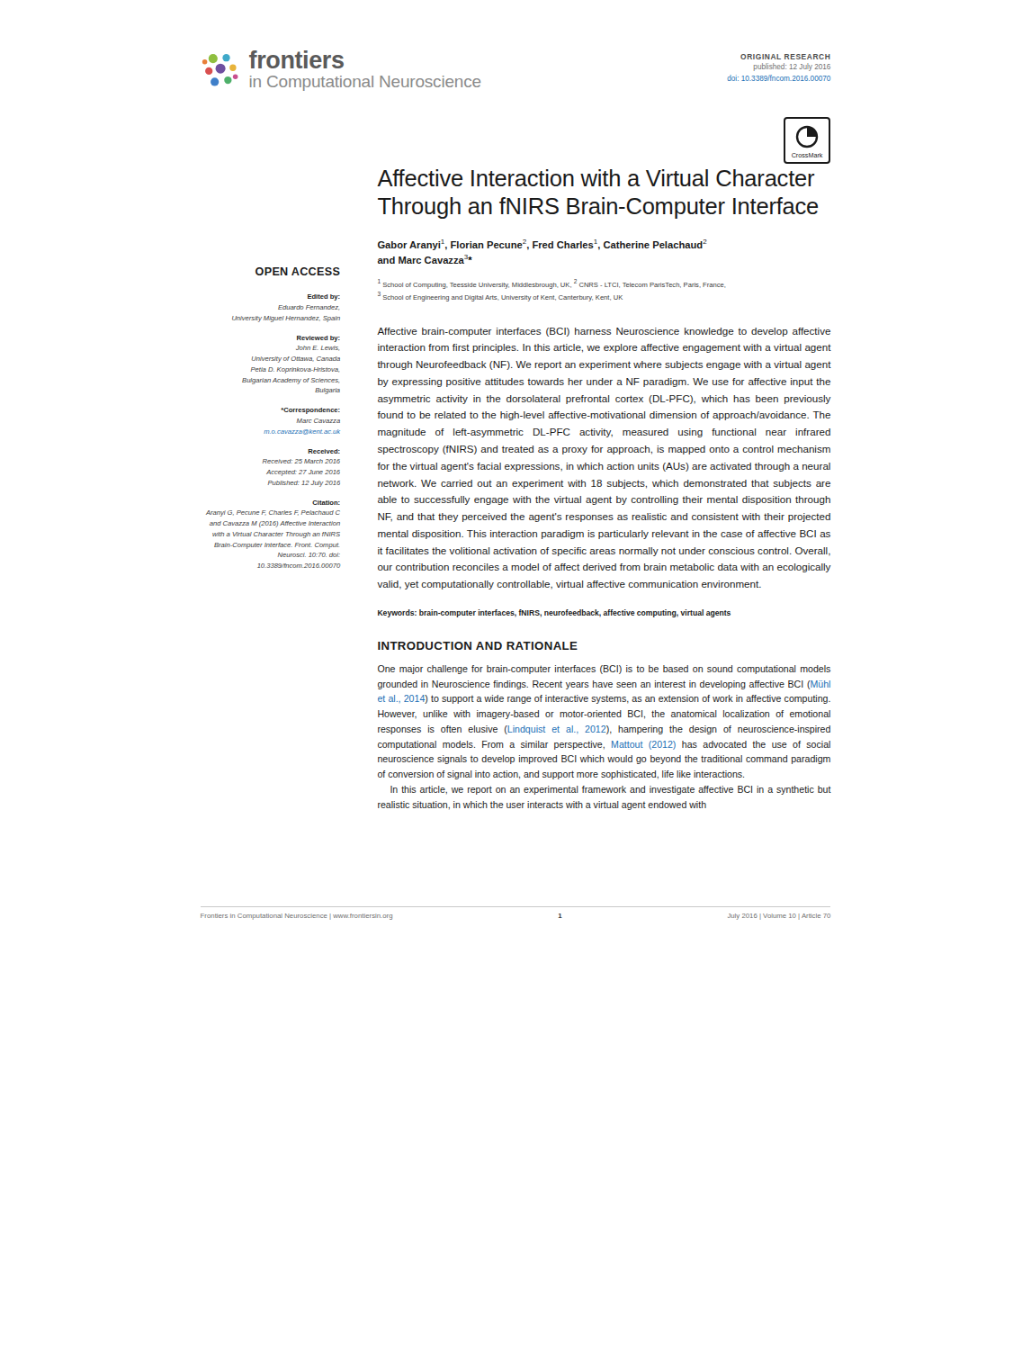frontiers
in Computational Neuroscience
ORIGINAL RESEARCH
published: 12 July 2016
doi: 10.3389/fncom.2016.00070
CrossMark
OPEN ACCESS
Edited by:
Eduardo Fernandez,
University Miguel Hernandez, Spain
Reviewed by:
John E. Lewis,
University of Ottawa, Canada
Petia D. Koprinkova-Hristova,
Bulgarian Academy of Sciences,
Bulgaria
*Correspondence:
Marc Cavazza
m.o.cavazza@kent.ac.uk
Received:
Received: 25 March 2016
Accepted: 27 June 2016
Published: 12 July 2016
Citation:
Aranyi G, Pecune F, Charles F, Pelachaud C and Cavazza M (2016) Affective Interaction with a Virtual Character Through an fNIRS Brain-Computer Interface. Front. Comput. Neurosci. 10:70. doi: 10.3389/fncom.2016.00070
Affective Interaction with a Virtual Character Through an fNIRS Brain-Computer Interface
Gabor Aranyi1, Florian Pecune2, Fred Charles1, Catherine Pelachaud2
and Marc Cavazza3*
1 School of Computing, Teesside University, Middlesbrough, UK, 2 CNRS - LTCI, Telecom ParisTech, Paris, France,
3 School of Engineering and Digital Arts, University of Kent, Canterbury, Kent, UK
Affective brain-computer interfaces (BCI) harness Neuroscience knowledge to develop affective interaction from first principles. In this article, we explore affective engagement with a virtual agent through Neurofeedback (NF). We report an experiment where subjects engage with a virtual agent by expressing positive attitudes towards her under a NF paradigm. We use for affective input the asymmetric activity in the dorsolateral prefrontal cortex (DL-PFC), which has been previously found to be related to the high-level affective-motivational dimension of approach/avoidance. The magnitude of left-asymmetric DL-PFC activity, measured using functional near infrared spectroscopy (fNIRS) and treated as a proxy for approach, is mapped onto a control mechanism for the virtual agent's facial expressions, in which action units (AUs) are activated through a neural network. We carried out an experiment with 18 subjects, which demonstrated that subjects are able to successfully engage with the virtual agent by controlling their mental disposition through NF, and that they perceived the agent's responses as realistic and consistent with their projected mental disposition. This interaction paradigm is particularly relevant in the case of affective BCI as it facilitates the volitional activation of specific areas normally not under conscious control. Overall, our contribution reconciles a model of affect derived from brain metabolic data with an ecologically valid, yet computationally controllable, virtual affective communication environment.
Keywords: brain-computer interfaces, fNIRS, neurofeedback, affective computing, virtual agents
INTRODUCTION AND RATIONALE
One major challenge for brain-computer interfaces (BCI) is to be based on sound computational models grounded in Neuroscience findings. Recent years have seen an interest in developing affective BCI (Mühl et al., 2014) to support a wide range of interactive systems, as an extension of work in affective computing. However, unlike with imagery-based or motor-oriented BCI, the anatomical localization of emotional responses is often elusive (Lindquist et al., 2012), hampering the design of neuroscience-inspired computational models. From a similar perspective, Mattout (2012) has advocated the use of social neuroscience signals to develop improved BCI which would go beyond the traditional command paradigm of conversion of signal into action, and support more sophisticated, life like interactions.
In this article, we report on an experimental framework and investigate affective BCI in a synthetic but realistic situation, in which the user interacts with a virtual agent endowed with
Frontiers in Computational Neuroscience | www.frontiersin.org
1
July 2016 | Volume 10 | Article 70